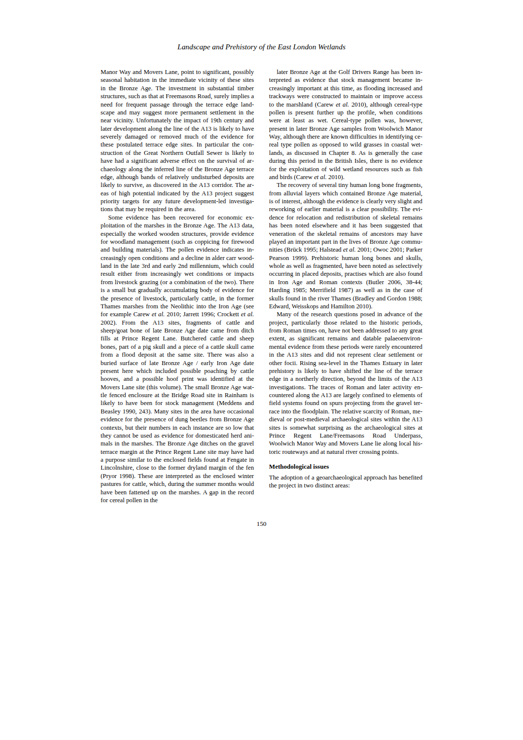Landscape and Prehistory of the East London Wetlands
Manor Way and Movers Lane, point to significant, possibly seasonal habitation in the immediate vicinity of these sites in the Bronze Age. The investment in substantial timber structures, such as that at Freemasons Road, surely implies a need for frequent passage through the terrace edge landscape and may suggest more permanent settlement in the near vicinity. Unfortunately the impact of 19th century and later development along the line of the A13 is likely to have severely damaged or removed much of the evidence for these postulated terrace edge sites. In particular the construction of the Great Northern Outfall Sewer is likely to have had a significant adverse effect on the survival of archaeology along the inferred line of the Bronze Age terrace edge, although bands of relatively undisturbed deposits are likely to survive, as discovered in the A13 corridor. The areas of high potential indicated by the A13 project suggest priority targets for any future development-led investigations that may be required in the area.
Some evidence has been recovered for economic exploitation of the marshes in the Bronze Age. The A13 data, especially the worked wooden structures, provide evidence for woodland management (such as coppicing for firewood and building materials). The pollen evidence indicates increasingly open conditions and a decline in alder carr woodland in the late 3rd and early 2nd millennium, which could result either from increasingly wet conditions or impacts from livestock grazing (or a combination of the two). There is a small but gradually accumulating body of evidence for the presence of livestock, particularly cattle, in the former Thames marshes from the Neolithic into the Iron Age (see for example Carew et al. 2010; Jarrett 1996; Crockett et al. 2002). From the A13 sites, fragments of cattle and sheep/goat bone of late Bronze Age date came from ditch fills at Prince Regent Lane. Butchered cattle and sheep bones, part of a pig skull and a piece of a cattle skull came from a flood deposit at the same site. There was also a buried surface of late Bronze Age / early Iron Age date present here which included possible poaching by cattle hooves, and a possible hoof print was identified at the Movers Lane site (this volume). The small Bronze Age wattle fenced enclosure at the Bridge Road site in Rainham is likely to have been for stock management (Meddens and Beasley 1990, 243). Many sites in the area have occasional evidence for the presence of dung beetles from Bronze Age contexts, but their numbers in each instance are so low that they cannot be used as evidence for domesticated herd animals in the marshes. The Bronze Age ditches on the gravel terrace margin at the Prince Regent Lane site may have had a purpose similar to the enclosed fields found at Fengate in Lincolnshire, close to the former dryland margin of the fen (Pryor 1998). These are interpreted as the enclosed winter pastures for cattle, which, during the summer months would have been fattened up on the marshes. A gap in the record for cereal pollen in the
later Bronze Age at the Golf Drivers Range has been interpreted as evidence that stock management became increasingly important at this time, as flooding increased and trackways were constructed to maintain or improve access to the marshland (Carew et al. 2010), although cereal-type pollen is present further up the profile, when conditions were at least as wet. Cereal-type pollen was, however, present in later Bronze Age samples from Woolwich Manor Way, although there are known difficulties in identifying cereal type pollen as opposed to wild grasses in coastal wetlands, as discussed in Chapter 8. As is generally the case during this period in the British Isles, there is no evidence for the exploitation of wild wetland resources such as fish and birds (Carew et al. 2010).
The recovery of several tiny human long bone fragments, from alluvial layers which contained Bronze Age material, is of interest, although the evidence is clearly very slight and reworking of earlier material is a clear possibility. The evidence for relocation and redistribution of skeletal remains has been noted elsewhere and it has been suggested that veneration of the skeletal remains of ancestors may have played an important part in the lives of Bronze Age communities (Brück 1995; Halstead et al. 2001; Owoc 2001; Parker Pearson 1999). Prehistoric human long bones and skulls, whole as well as fragmented, have been noted as selectively occurring in placed deposits, practises which are also found in Iron Age and Roman contexts (Butler 2006, 38-44; Harding 1985; Merrifield 1987) as well as in the case of skulls found in the river Thames (Bradley and Gordon 1988; Edward, Weisskops and Hamilton 2010).
Many of the research questions posed in advance of the project, particularly those related to the historic periods, from Roman times on, have not been addressed to any great extent, as significant remains and datable palaeoenvironmental evidence from these periods were rarely encountered in the A13 sites and did not represent clear settlement or other focii. Rising sea-level in the Thames Estuary in later prehistory is likely to have shifted the line of the terrace edge in a northerly direction, beyond the limits of the A13 investigations. The traces of Roman and later activity encountered along the A13 are largely confined to elements of field systems found on spurs projecting from the gravel terrace into the floodplain. The relative scarcity of Roman, medieval or post-medieval archaeological sites within the A13 sites is somewhat surprising as the archaeological sites at Prince Regent Lane/Freemasons Road Underpass, Woolwich Manor Way and Movers Lane lie along local historic routeways and at natural river crossing points.
Methodological issues
The adoption of a geoarchaeological approach has benefited the project in two distinct areas:
150